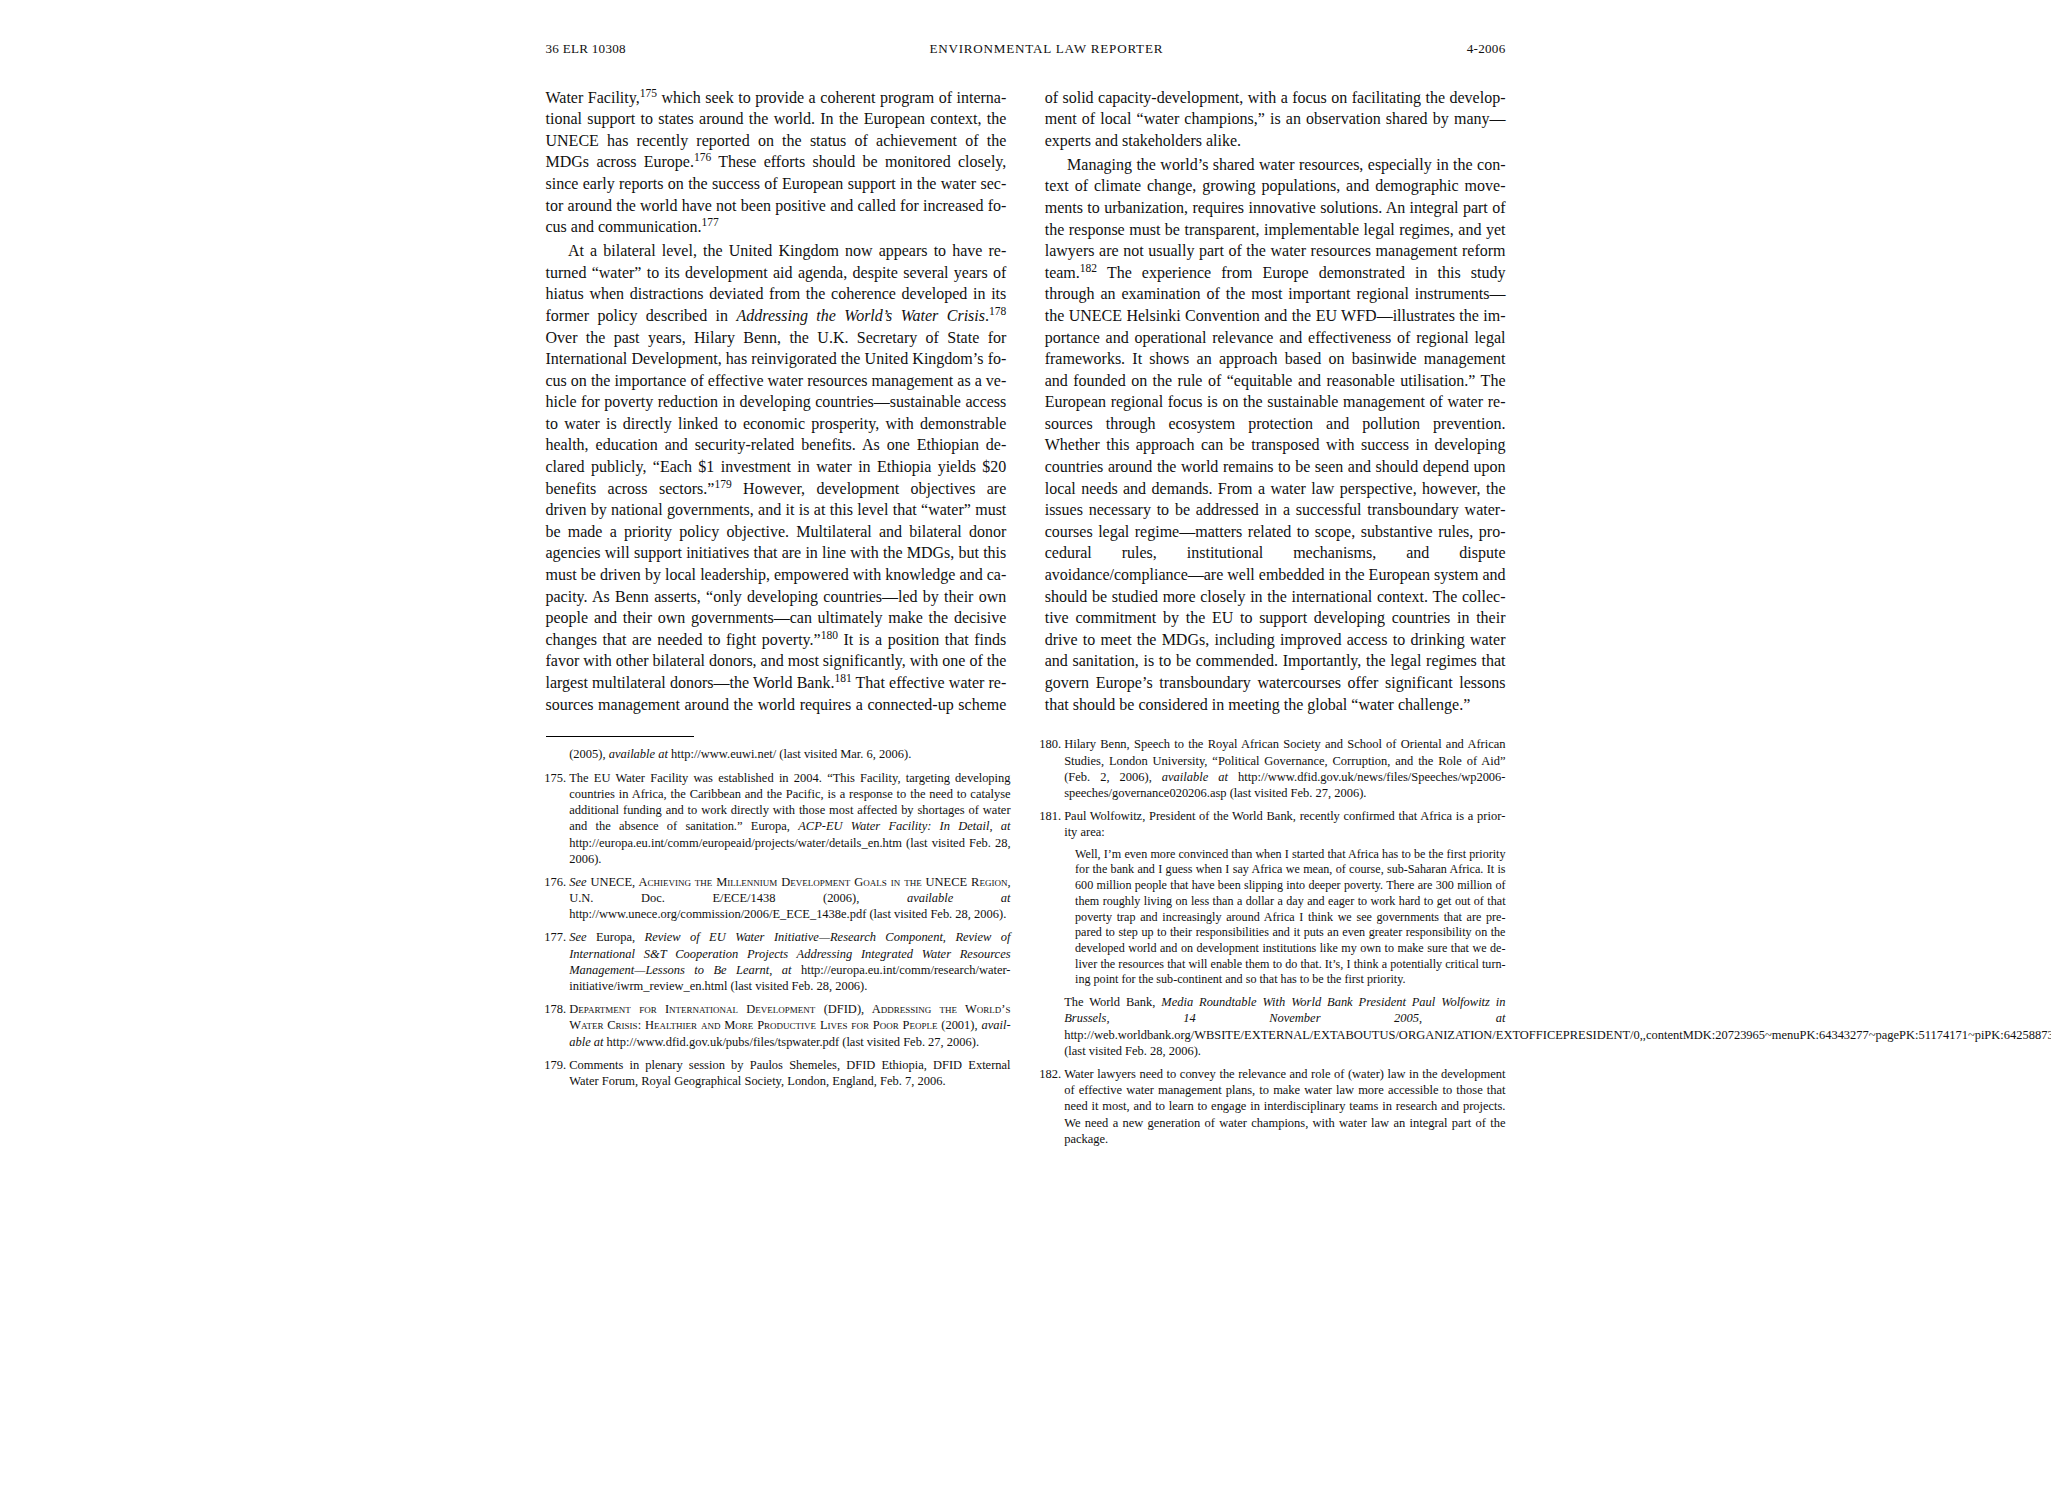36 ELR 10308
ENVIRONMENTAL LAW REPORTER
4-2006
Water Facility,175 which seek to provide a coherent program of international support to states around the world. In the European context, the UNECE has recently reported on the status of achievement of the MDGs across Europe.176 These efforts should be monitored closely, since early reports on the success of European support in the water sector around the world have not been positive and called for increased focus and communication.177
At a bilateral level, the United Kingdom now appears to have returned “water” to its development aid agenda, despite several years of hiatus when distractions deviated from the coherence developed in its former policy described in Addressing the World’s Water Crisis.178 Over the past years, Hilary Benn, the U.K. Secretary of State for International Development, has reinvigorated the United Kingdom’s focus on the importance of effective water resources management as a vehicle for poverty reduction in developing countries—sustainable access to water is directly linked to economic prosperity, with demonstrable health, education and security-related benefits. As one Ethiopian declared publicly, “Each $1 investment in water in Ethiopia yields $20 benefits across sectors.”179 However, development objectives are driven by national governments, and it is at this level that “water” must be made a priority policy objective. Multilateral and bilateral donor agencies will support initiatives that are in line with the MDGs, but this must be driven by local leadership, empowered with knowledge and capacity. As Benn asserts, “only developing countries—led by their own people and their own governments—can ultimately make the decisive changes that are needed to fight poverty.”180 It is a position that finds favor with other bilateral donors, and most significantly, with one of the largest multilateral donors—the World Bank.181 That effective water resources management around the world requires a connected-up scheme of solid capacity-development, with a focus on facilitating the development of local “water champions,” is an observation shared by many—experts and stakeholders alike.
Managing the world’s shared water resources, especially in the context of climate change, growing populations, and demographic movements to urbanization, requires innovative solutions. An integral part of the response must be transparent, implementable legal regimes, and yet lawyers are not usually part of the water resources management reform team.182 The experience from Europe demonstrated in this study through an examination of the most important regional instruments—the UNECE Helsinki Convention and the EU WFD—illustrates the importance and operational relevance and effectiveness of regional legal frameworks. It shows an approach based on basinwide management and founded on the rule of “equitable and reasonable utilisation.” The European regional focus is on the sustainable management of water resources through ecosystem protection and pollution prevention. Whether this approach can be transposed with success in developing countries around the world remains to be seen and should depend upon local needs and demands. From a water law perspective, however, the issues necessary to be addressed in a successful transboundary watercourses legal regime—matters related to scope, substantive rules, procedural rules, institutional mechanisms, and dispute avoidance/compliance—are well embedded in the European system and should be studied more closely in the international context. The collective commitment by the EU to support developing countries in their drive to meet the MDGs, including improved access to drinking water and sanitation, is to be commended. Importantly, the legal regimes that govern Europe’s transboundary watercourses offer significant lessons that should be considered in meeting the global “water challenge.”
(2005), available at http://www.euwi.net/ (last visited Mar. 6, 2006).
The EU Water Facility was established in 2004. “This Facility, targeting developing countries in Africa, the Caribbean and the Pacific, is a response to the need to catalyse additional funding and to work directly with those most affected by shortages of water and the absence of sanitation.” Europa, ACP-EU Water Facility: In Detail, at http://europa.eu.int/comm/europeaid/projects/water/details_en.htm (last visited Feb. 28, 2006).
See UNECE, Achieving the Millennium Development Goals in the UNECE Region, U.N. Doc. E/ECE/1438 (2006), available at http://www.unece.org/commission/2006/E_ECE_1438e.pdf (last visited Feb. 28, 2006).
See Europa, Review of EU Water Initiative—Research Component, Review of International S&T Cooperation Projects Addressing Integrated Water Resources Management—Lessons to Be Learnt, at http://europa.eu.int/comm/research/water-initiative/iwrm_review_en.html (last visited Feb. 28, 2006).
Department for International Development (DFID), Addressing the World’s Water Crisis: Healthier and More Productive Lives for Poor People (2001), available at http://www.dfid.gov.uk/pubs/files/tspwater.pdf (last visited Feb. 27, 2006).
Comments in plenary session by Paulos Shemeles, DFID Ethiopia, DFID External Water Forum, Royal Geographical Society, London, England, Feb. 7, 2006.
Hilary Benn, Speech to the Royal African Society and School of Oriental and African Studies, London University, “Political Governance, Corruption, and the Role of Aid” (Feb. 2, 2006), available at http://www.dfid.gov.uk/news/files/Speeches/wp2006-speeches/governance020206.asp (last visited Feb. 27, 2006).
Paul Wolfowitz, President of the World Bank, recently confirmed that Africa is a priority area:
Well, I’m even more convinced than when I started that Africa has to be the first priority for the bank and I guess when I say Africa we mean, of course, sub-Saharan Africa. It is 600 million people that have been slipping into deeper poverty. There are 300 million of them roughly living on less than a dollar a day and eager to work hard to get out of that poverty trap and increasingly around Africa I think we see governments that are prepared to step up to their responsibilities and it puts an even greater responsibility on the developed world and on development institutions like my own to make sure that we deliver the resources that will enable them to do that. It’s, I think a potentially critical turning point for the sub-continent and so that has to be the first priority.
The World Bank, Media Roundtable With World Bank President Paul Wolfowitz in Brussels, 14 November 2005, at http://web.worldbank.org/WBSITE/EXTERNAL/EXTABOUTUS/ORGANIZATION/EXTOFFICEPRESIDENT/0,,contentMDK:20723965~menuPK:64343277~pagePK:51174171~piPK:64258873~theSitePK:1014541,00.html (last visited Feb. 28, 2006).
Water lawyers need to convey the relevance and role of (water) law in the development of effective water management plans, to make water law more accessible to those that need it most, and to learn to engage in interdisciplinary teams in research and projects. We need a new generation of water champions, with water law an integral part of the package.